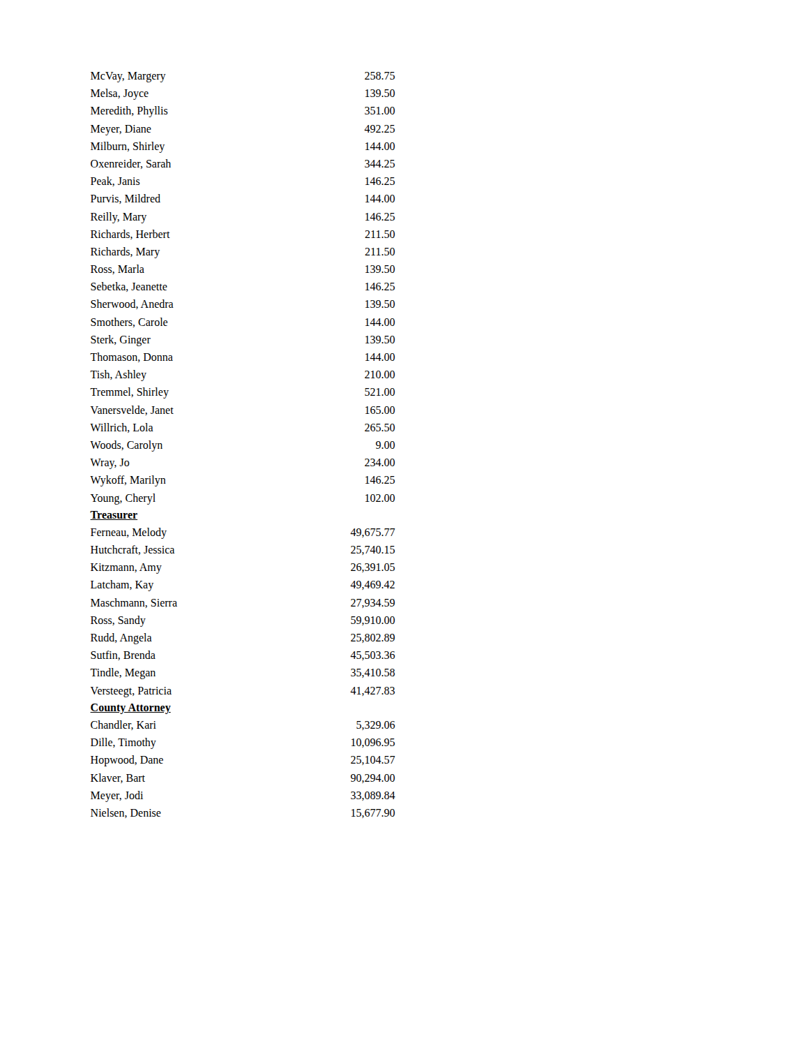| McVay, Margery | 258.75 |
| Melsa, Joyce | 139.50 |
| Meredith, Phyllis | 351.00 |
| Meyer, Diane | 492.25 |
| Milburn, Shirley | 144.00 |
| Oxenreider, Sarah | 344.25 |
| Peak, Janis | 146.25 |
| Purvis, Mildred | 144.00 |
| Reilly, Mary | 146.25 |
| Richards, Herbert | 211.50 |
| Richards, Mary | 211.50 |
| Ross, Marla | 139.50 |
| Sebetka, Jeanette | 146.25 |
| Sherwood, Anedra | 139.50 |
| Smothers, Carole | 144.00 |
| Sterk, Ginger | 139.50 |
| Thomason, Donna | 144.00 |
| Tish, Ashley | 210.00 |
| Tremmel, Shirley | 521.00 |
| Vanersvelde, Janet | 165.00 |
| Willrich, Lola | 265.50 |
| Woods, Carolyn | 9.00 |
| Wray, Jo | 234.00 |
| Wykoff, Marilyn | 146.25 |
| Young, Cheryl | 102.00 |
| Treasurer |
| Ferneau, Melody | 49,675.77 |
| Hutchcraft, Jessica | 25,740.15 |
| Kitzmann, Amy | 26,391.05 |
| Latcham, Kay | 49,469.42 |
| Maschmann, Sierra | 27,934.59 |
| Ross, Sandy | 59,910.00 |
| Rudd, Angela | 25,802.89 |
| Sutfin, Brenda | 45,503.36 |
| Tindle, Megan | 35,410.58 |
| Versteegt, Patricia | 41,427.83 |
| County Attorney |
| Chandler, Kari | 5,329.06 |
| Dille, Timothy | 10,096.95 |
| Hopwood, Dane | 25,104.57 |
| Klaver, Bart | 90,294.00 |
| Meyer, Jodi | 33,089.84 |
| Nielsen, Denise | 15,677.90 |